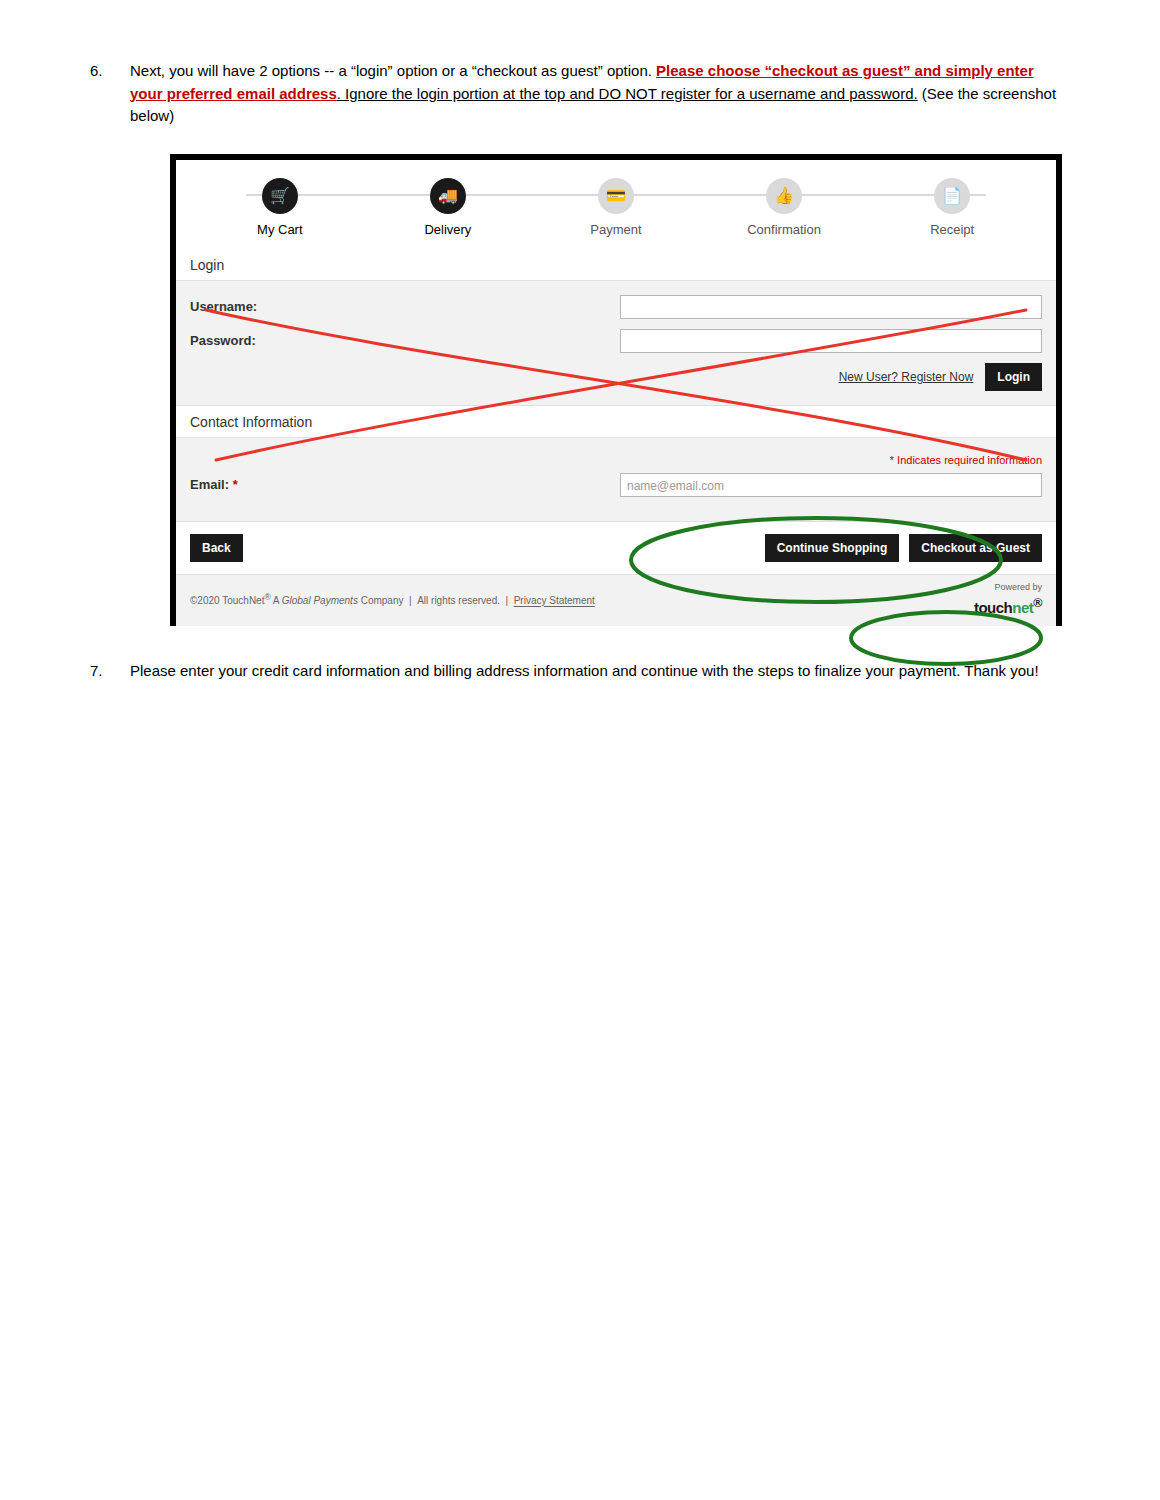Next, you will have 2 options -- a “login” option or a “checkout as guest” option. Please choose “checkout as guest” and simply enter your preferred email address. Ignore the login portion at the top and DO NOT register for a username and password. (See the screenshot below)
🛒
My Cart
🚚
Delivery
💳
Payment
👍
Confirmation
📄
Receipt
Login
Username:
Password:
New User? Register Now Login
Contact Information
* Indicates required information
Email: *
name@email.com
Back
Continue Shopping Checkout as Guest
©2020 TouchNet® A Global Payments Company | All rights reserved. | Privacy Statement
Powered bytouchnet®
Please enter your credit card information and billing address information and continue with the steps to finalize your payment. Thank you!